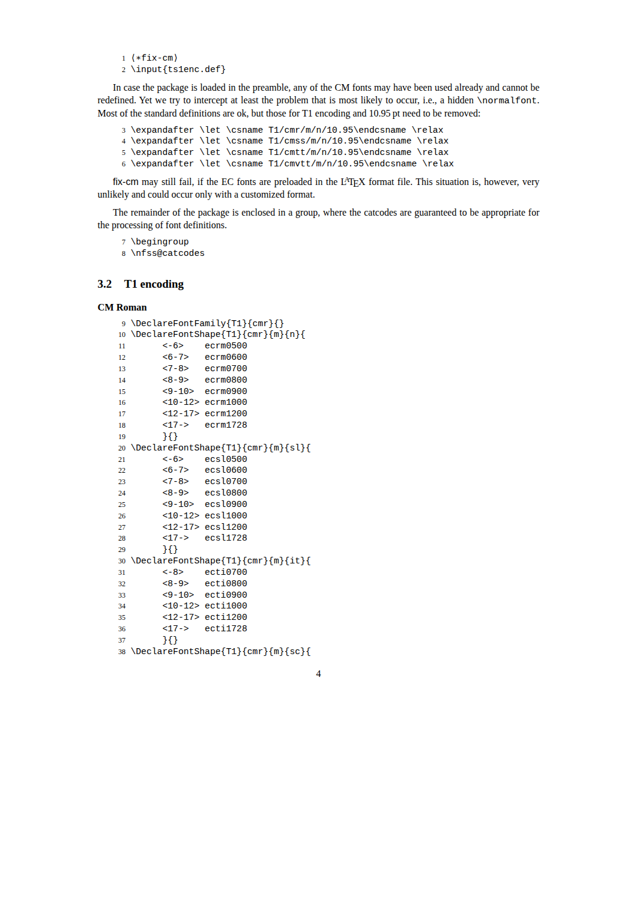1⟨∗fix-cm⟩
2\input{ts1enc.def}
In case the package is loaded in the preamble, any of the CM fonts may have been used already and cannot be redefined. Yet we try to intercept at least the problem that is most likely to occur, i.e., a hidden \normalfont. Most of the standard definitions are ok, but those for T1 encoding and 10.95 pt need to be removed:
3\expandafter \let \csname T1/cmr/m/n/10.95\endcsname \relax
4\expandafter \let \csname T1/cmss/m/n/10.95\endcsname \relax
5\expandafter \let \csname T1/cmtt/m/n/10.95\endcsname \relax
6\expandafter \let \csname T1/cmvtt/m/n/10.95\endcsname \relax
fix-cm may still fail, if the EC fonts are preloaded in the LATEX format file. This situation is, however, very unlikely and could occur only with a customized format.
The remainder of the package is enclosed in a group, where the catcodes are guaranteed to be appropriate for the processing of font definitions.
7\begingroup
8\nfss@catcodes
3.2 T1 encoding
CM Roman
9\DeclareFontFamily{T1}{cmr}{}
10\DeclareFontShape{T1}{cmr}{m}{n}{
11 <-6> ecrm0500
12 <6-7> ecrm0600
13 <7-8> ecrm0700
14 <8-9> ecrm0800
15 <9-10> ecrm0900
16 <10-12> ecrm1000
17 <12-17> ecrm1200
18 <17-> ecrm1728
19 }{}
20\DeclareFontShape{T1}{cmr}{m}{sl}{
21 <-6> ecsl0500
22 <6-7> ecsl0600
23 <7-8> ecsl0700
24 <8-9> ecsl0800
25 <9-10> ecsl0900
26 <10-12> ecsl1000
27 <12-17> ecsl1200
28 <17-> ecsl1728
29 }{}
30\DeclareFontShape{T1}{cmr}{m}{it}{
31 <-8> ecti0700
32 <8-9> ecti0800
33 <9-10> ecti0900
34 <10-12> ecti1000
35 <12-17> ecti1200
36 <17-> ecti1728
37 }{}
38\DeclareFontShape{T1}{cmr}{m}{sc}{
4